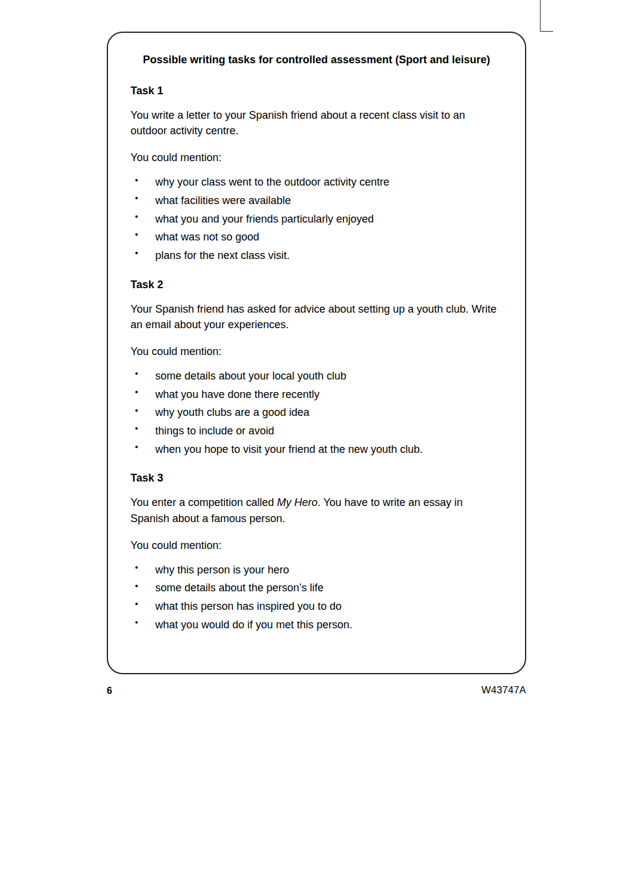Possible writing tasks for controlled assessment (Sport and leisure)
Task 1
You write a letter to your Spanish friend about a recent class visit to an outdoor activity centre.
You could mention:
why your class went to the outdoor activity centre
what facilities were available
what you and your friends particularly enjoyed
what was not so good
plans for the next class visit.
Task 2
Your Spanish friend has asked for advice about setting up a youth club. Write an email about your experiences.
You could mention:
some details about your local youth club
what you have done there recently
why youth clubs are a good idea
things to include or avoid
when you hope to visit your friend at the new youth club.
Task 3
You enter a competition called My Hero. You have to write an essay in Spanish about a famous person.
You could mention:
why this person is your hero
some details about the person’s life
what this person has inspired you to do
what you would do if you met this person.
6 W43747A